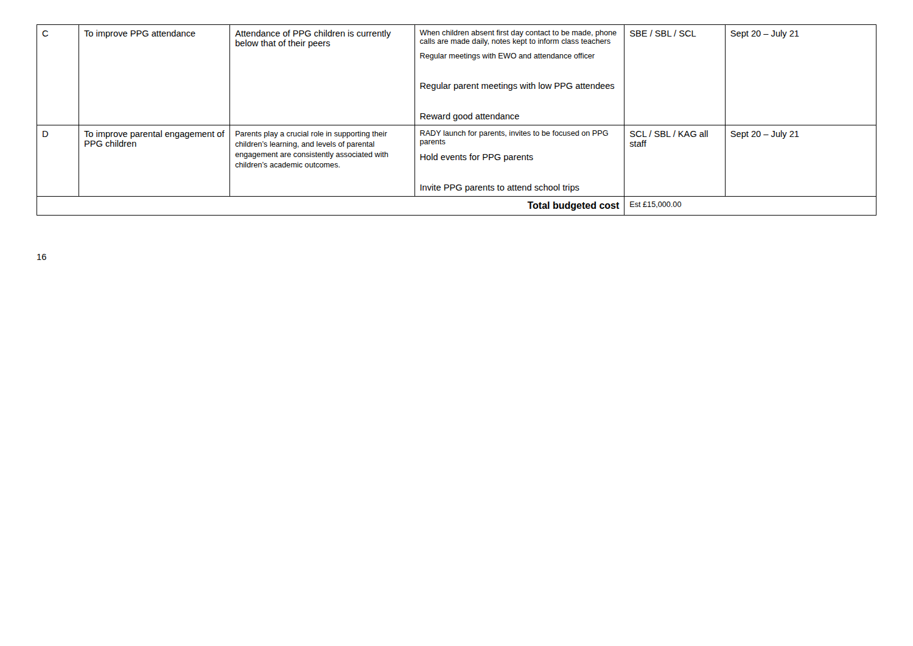| C | To improve PPG attendance | Attendance of PPG children is currently below that of their peers | When children absent first day contact to be made, phone calls are made daily, notes kept to inform class teachers Regular meetings with EWO and attendance officer Regular parent meetings with low PPG attendees Reward good attendance | SBE / SBL / SCL | Sept 20 – July 21 |
| D | To improve parental engagement of PPG children | Parents play a crucial role in supporting their children’s learning, and levels of parental engagement are consistently associated with children’s academic outcomes. | RADY launch for parents, invites to be focused on PPG parents Hold events for PPG parents Invite PPG parents to attend school trips | SCL / SBL / KAG all staff | Sept 20 – July 21 |
| Total budgeted cost | Est £15,000.00 |
16